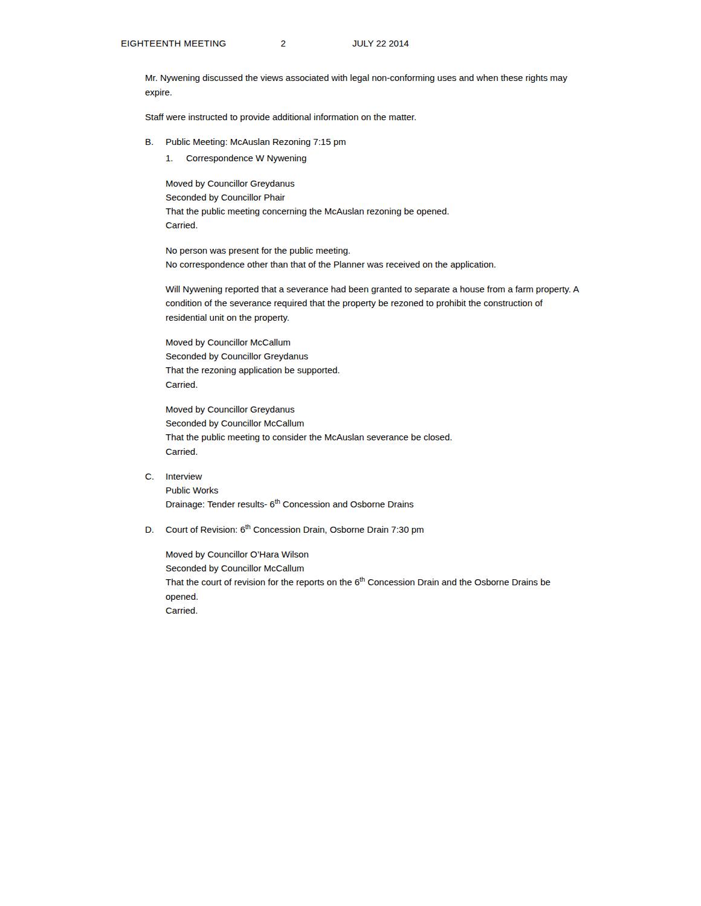EIGHTEENTH MEETING 2 JULY 22 2014
Mr. Nywening discussed the views associated with legal non-conforming uses and when these rights may expire.
Staff were instructed to provide additional information on the matter.
B. Public Meeting: McAuslan Rezoning 7:15 pm
1. Correspondence W Nywening
Moved by Councillor Greydanus
Seconded by Councillor Phair
That the public meeting concerning the McAuslan rezoning be opened.
Carried.
No person was present for the public meeting.
No correspondence other than that of the Planner was received on the application.
Will Nywening reported that a severance had been granted to separate a house from a farm property. A condition of the severance required that the property be rezoned to prohibit the construction of residential unit on the property.
Moved by Councillor McCallum
Seconded by Councillor Greydanus
That the rezoning application be supported.
Carried.
Moved by Councillor Greydanus
Seconded by Councillor McCallum
That the public meeting to consider the McAuslan severance be closed.
Carried.
C. Interview
Public Works
Drainage: Tender results- 6th Concession and Osborne Drains
D. Court of Revision: 6th Concession Drain, Osborne Drain 7:30 pm
Moved by Councillor O’Hara Wilson
Seconded by Councillor McCallum
That the court of revision for the reports on the 6th Concession Drain and the Osborne Drains be opened.
Carried.